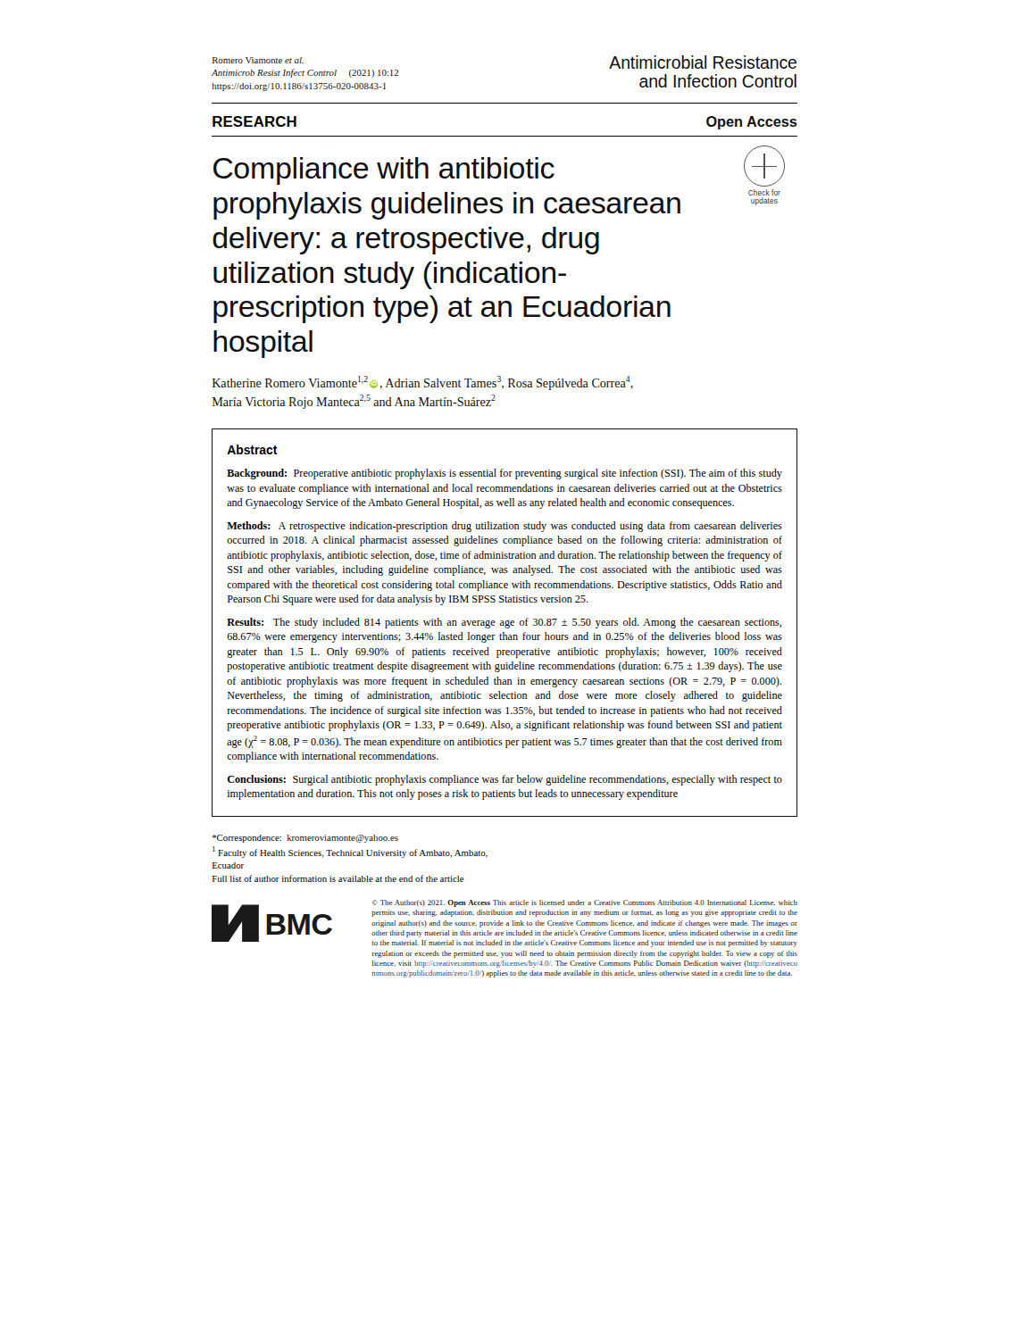Romero Viamonte et al.
Antimicrob Resist Infect Control (2021) 10:12
https://doi.org/10.1186/s13756-020-00843-1
Antimicrobial Resistance and Infection Control
RESEARCH
Open Access
Check for
updates
Compliance with antibiotic prophylaxis guidelines in caesarean delivery: a retrospective, drug utilization study (indication-prescription type) at an Ecuadorian hospital
Katherine Romero Viamonte1,2 , Adrian Salvent Tames3, Rosa Sepúlveda Correa4,
María Victoria Rojo Manteca2,5 and Ana Martín-Suárez2
Abstract
Background: Preoperative antibiotic prophylaxis is essential for preventing surgical site infection (SSI). The aim of this study was to evaluate compliance with international and local recommendations in caesarean deliveries carried out at the Obstetrics and Gynaecology Service of the Ambato General Hospital, as well as any related health and economic consequences.
Methods: A retrospective indication-prescription drug utilization study was conducted using data from caesarean deliveries occurred in 2018. A clinical pharmacist assessed guidelines compliance based on the following criteria: administration of antibiotic prophylaxis, antibiotic selection, dose, time of administration and duration. The relationship between the frequency of SSI and other variables, including guideline compliance, was analysed. The cost associated with the antibiotic used was compared with the theoretical cost considering total compliance with recommendations. Descriptive statistics, Odds Ratio and Pearson Chi Square were used for data analysis by IBM SPSS Statistics version 25.
Results: The study included 814 patients with an average age of 30.87 ± 5.50 years old. Among the caesarean sections, 68.67% were emergency interventions; 3.44% lasted longer than four hours and in 0.25% of the deliveries blood loss was greater than 1.5 L. Only 69.90% of patients received preoperative antibiotic prophylaxis; however, 100% received postoperative antibiotic treatment despite disagreement with guideline recommendations (duration: 6.75 ± 1.39 days). The use of antibiotic prophylaxis was more frequent in scheduled than in emergency caesarean sections (OR = 2.79, P = 0.000). Nevertheless, the timing of administration, antibiotic selection and dose were more closely adhered to guideline recommendations. The incidence of surgical site infection was 1.35%, but tended to increase in patients who had not received preoperative antibiotic prophylaxis (OR = 1.33, P = 0.649). Also, a significant relationship was found between SSI and patient age (χ2 = 8.08, P = 0.036). The mean expenditure on antibiotics per patient was 5.7 times greater than that the cost derived from compliance with international recommendations.
Conclusions: Surgical antibiotic prophylaxis compliance was far below guideline recommendations, especially with respect to implementation and duration. This not only poses a risk to patients but leads to unnecessary expenditure
*Correspondence: kromeroviamonte@yahoo.es
1 Faculty of Health Sciences, Technical University of Ambato, Ambato,
Ecuador
Full list of author information is available at the end of the article
BMC
© The Author(s) 2021. Open Access This article is licensed under a Creative Commons Attribution 4.0 International License, which permits use, sharing, adaptation, distribution and reproduction in any medium or format, as long as you give appropriate credit to the original author(s) and the source, provide a link to the Creative Commons licence, and indicate if changes were made. The images or other third party material in this article are included in the article's Creative Commons licence, unless indicated otherwise in a credit line to the material. If material is not included in the article's Creative Commons licence and your intended use is not permitted by statutory regulation or exceeds the permitted use, you will need to obtain permission directly from the copyright holder. To view a copy of this licence, visit http://creativecommons.org/licenses/by/4.0/. The Creative Commons Public Domain Dedication waiver (http://creativeco mmons.org/publicdomain/zero/1.0/) applies to the data made available in this article, unless otherwise stated in a credit line to the data.